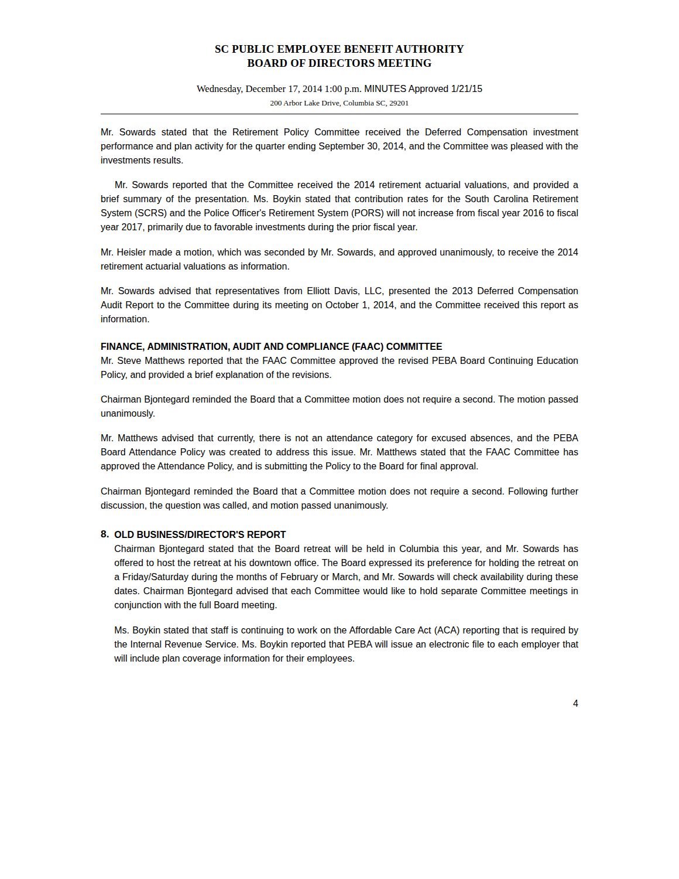SC PUBLIC EMPLOYEE BENEFIT AUTHORITY
BOARD OF DIRECTORS MEETING
Wednesday, December 17, 2014 1:00 p.m. MINUTES Approved 1/21/15
200 Arbor Lake Drive, Columbia SC, 29201
Mr. Sowards stated that the Retirement Policy Committee received the Deferred Compensation investment performance and plan activity for the quarter ending September 30, 2014, and the Committee was pleased with the investments results.
Mr. Sowards reported that the Committee received the 2014 retirement actuarial valuations, and provided a brief summary of the presentation. Ms. Boykin stated that contribution rates for the South Carolina Retirement System (SCRS) and the Police Officer's Retirement System (PORS) will not increase from fiscal year 2016 to fiscal year 2017, primarily due to favorable investments during the prior fiscal year.
Mr. Heisler made a motion, which was seconded by Mr. Sowards, and approved unanimously, to receive the 2014 retirement actuarial valuations as information.
Mr. Sowards advised that representatives from Elliott Davis, LLC, presented the 2013 Deferred Compensation Audit Report to the Committee during its meeting on October 1, 2014, and the Committee received this report as information.
FINANCE, ADMINISTRATION, AUDIT AND COMPLIANCE (FAAC) COMMITTEE
Mr. Steve Matthews reported that the FAAC Committee approved the revised PEBA Board Continuing Education Policy, and provided a brief explanation of the revisions.
Chairman Bjontegard reminded the Board that a Committee motion does not require a second. The motion passed unanimously.
Mr. Matthews advised that currently, there is not an attendance category for excused absences, and the PEBA Board Attendance Policy was created to address this issue. Mr. Matthews stated that the FAAC Committee has approved the Attendance Policy, and is submitting the Policy to the Board for final approval.
Chairman Bjontegard reminded the Board that a Committee motion does not require a second. Following further discussion, the question was called, and motion passed unanimously.
8.
OLD BUSINESS/DIRECTOR'S REPORT
Chairman Bjontegard stated that the Board retreat will be held in Columbia this year, and Mr. Sowards has offered to host the retreat at his downtown office. The Board expressed its preference for holding the retreat on a Friday/Saturday during the months of February or March, and Mr. Sowards will check availability during these dates. Chairman Bjontegard advised that each Committee would like to hold separate Committee meetings in conjunction with the full Board meeting.
Ms. Boykin stated that staff is continuing to work on the Affordable Care Act (ACA) reporting that is required by the Internal Revenue Service. Ms. Boykin reported that PEBA will issue an electronic file to each employer that will include plan coverage information for their employees.
4